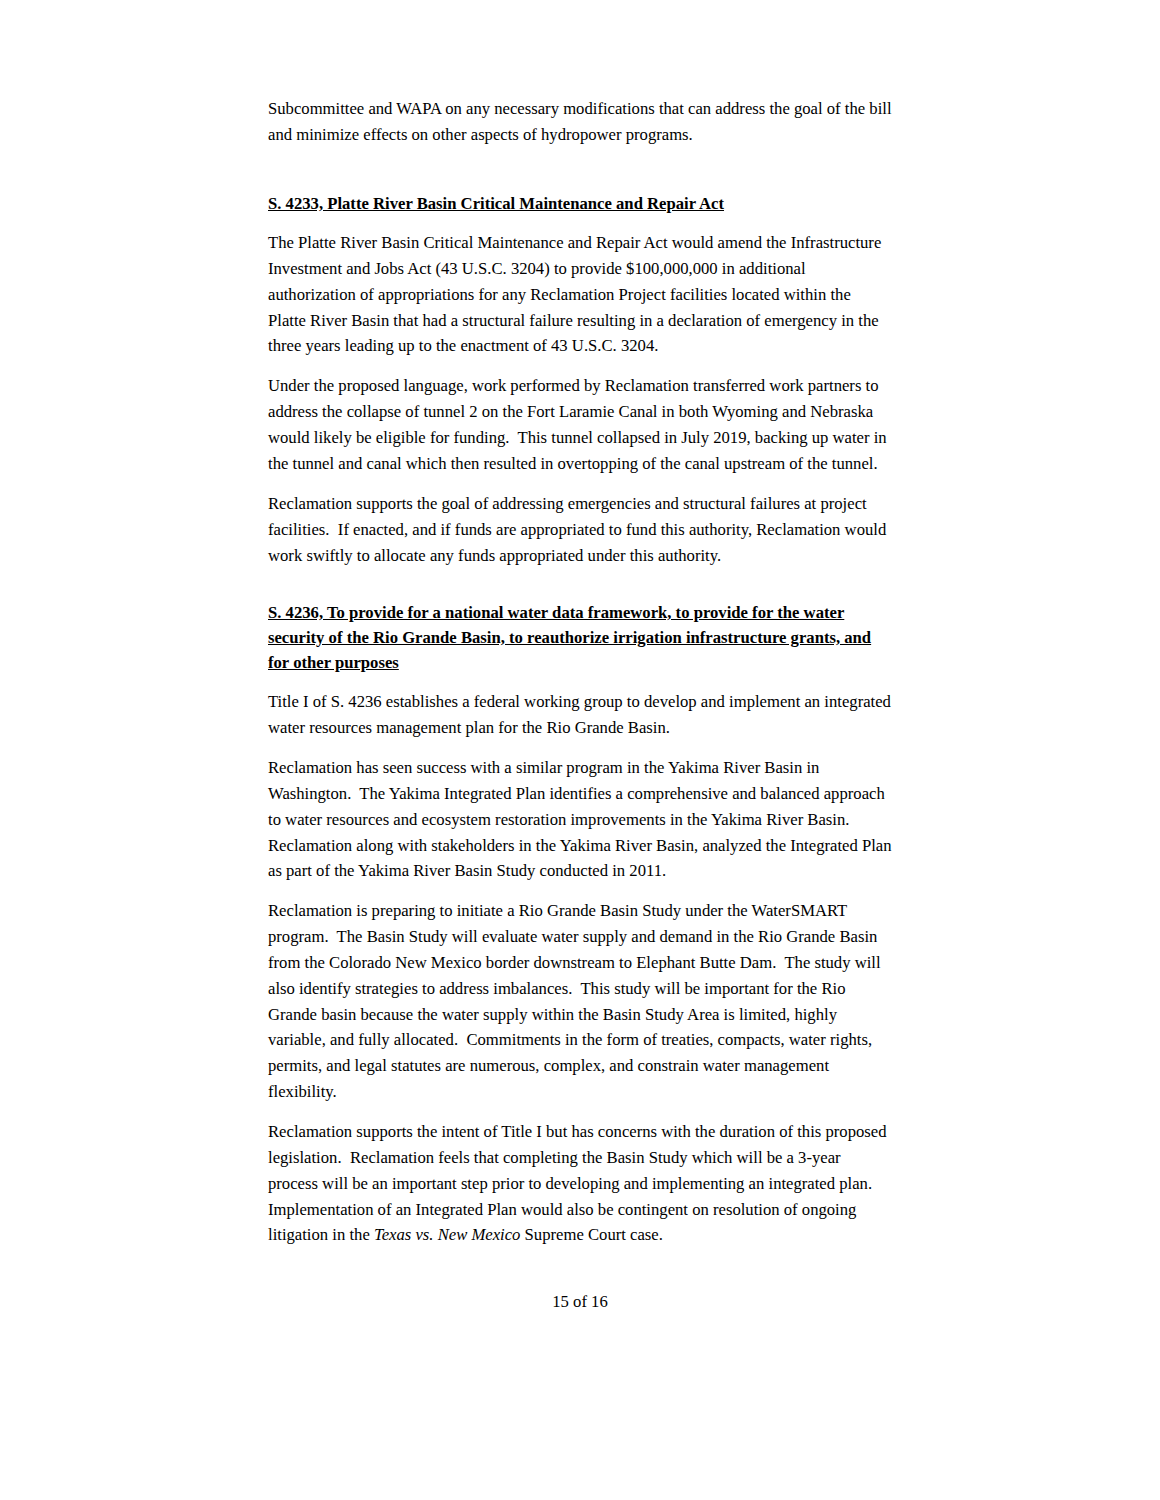Subcommittee and WAPA on any necessary modifications that can address the goal of the bill and minimize effects on other aspects of hydropower programs.
S. 4233, Platte River Basin Critical Maintenance and Repair Act
The Platte River Basin Critical Maintenance and Repair Act would amend the Infrastructure Investment and Jobs Act (43 U.S.C. 3204) to provide $100,000,000 in additional authorization of appropriations for any Reclamation Project facilities located within the Platte River Basin that had a structural failure resulting in a declaration of emergency in the three years leading up to the enactment of 43 U.S.C. 3204.
Under the proposed language, work performed by Reclamation transferred work partners to address the collapse of tunnel 2 on the Fort Laramie Canal in both Wyoming and Nebraska would likely be eligible for funding. This tunnel collapsed in July 2019, backing up water in the tunnel and canal which then resulted in overtopping of the canal upstream of the tunnel.
Reclamation supports the goal of addressing emergencies and structural failures at project facilities. If enacted, and if funds are appropriated to fund this authority, Reclamation would work swiftly to allocate any funds appropriated under this authority.
S. 4236, To provide for a national water data framework, to provide for the water security of the Rio Grande Basin, to reauthorize irrigation infrastructure grants, and for other purposes
Title I of S. 4236 establishes a federal working group to develop and implement an integrated water resources management plan for the Rio Grande Basin.
Reclamation has seen success with a similar program in the Yakima River Basin in Washington. The Yakima Integrated Plan identifies a comprehensive and balanced approach to water resources and ecosystem restoration improvements in the Yakima River Basin. Reclamation along with stakeholders in the Yakima River Basin, analyzed the Integrated Plan as part of the Yakima River Basin Study conducted in 2011.
Reclamation is preparing to initiate a Rio Grande Basin Study under the WaterSMART program. The Basin Study will evaluate water supply and demand in the Rio Grande Basin from the Colorado New Mexico border downstream to Elephant Butte Dam. The study will also identify strategies to address imbalances. This study will be important for the Rio Grande basin because the water supply within the Basin Study Area is limited, highly variable, and fully allocated. Commitments in the form of treaties, compacts, water rights, permits, and legal statutes are numerous, complex, and constrain water management flexibility.
Reclamation supports the intent of Title I but has concerns with the duration of this proposed legislation. Reclamation feels that completing the Basin Study which will be a 3-year process will be an important step prior to developing and implementing an integrated plan. Implementation of an Integrated Plan would also be contingent on resolution of ongoing litigation in the Texas vs. New Mexico Supreme Court case.
15 of 16